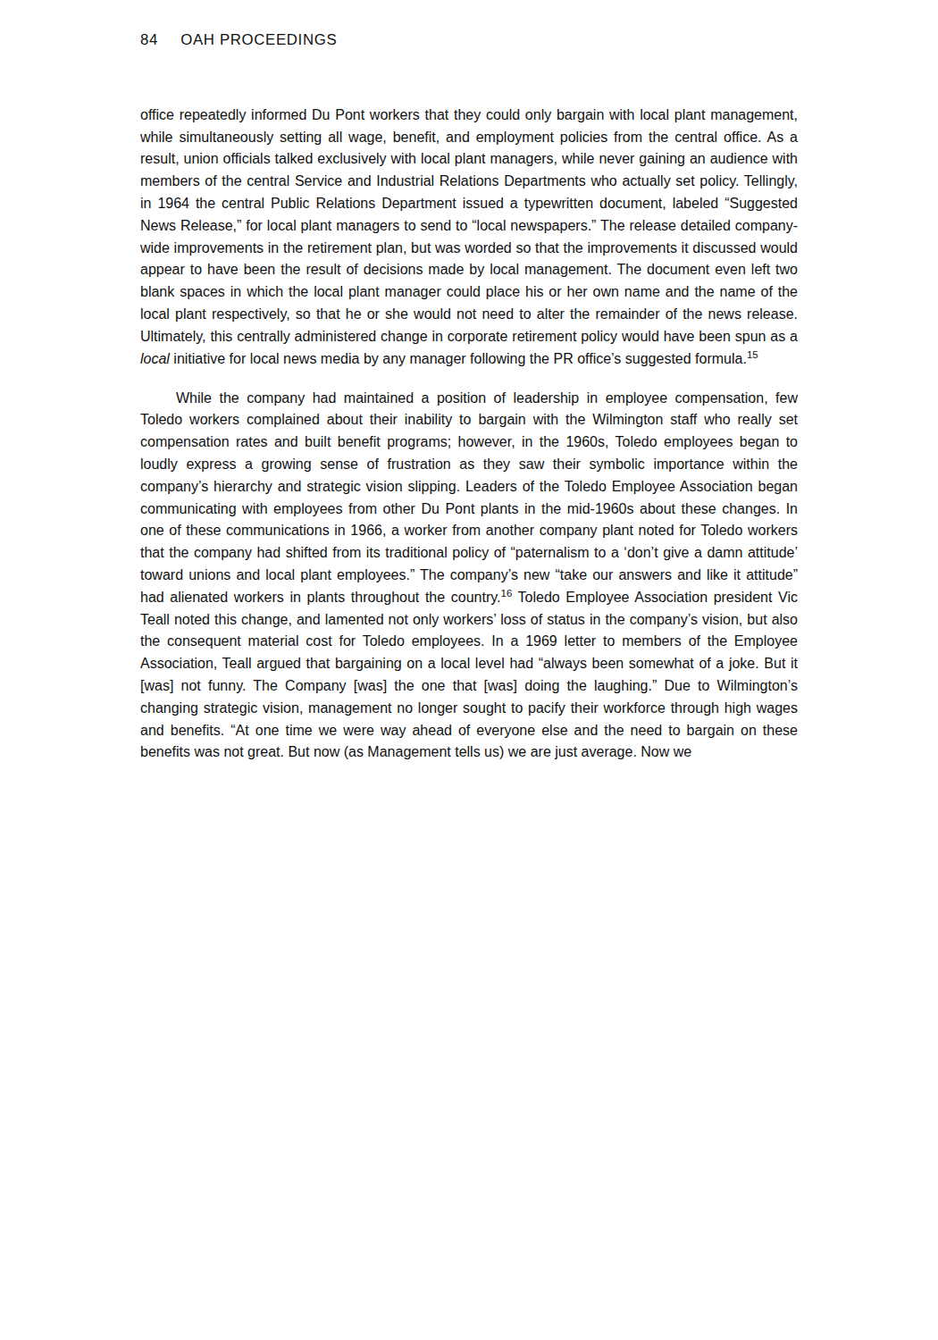84 OAH PROCEEDINGS
office repeatedly informed Du Pont workers that they could only bargain with local plant management, while simultaneously setting all wage, benefit, and employment policies from the central office. As a result, union officials talked exclusively with local plant managers, while never gaining an audience with members of the central Service and Industrial Relations Departments who actually set policy. Tellingly, in 1964 the central Public Relations Department issued a typewritten document, labeled “Suggested News Release,” for local plant managers to send to “local newspapers.” The release detailed company-wide improvements in the retirement plan, but was worded so that the improvements it discussed would appear to have been the result of decisions made by local management. The document even left two blank spaces in which the local plant manager could place his or her own name and the name of the local plant respectively, so that he or she would not need to alter the remainder of the news release. Ultimately, this centrally administered change in corporate retirement policy would have been spun as a local initiative for local news media by any manager following the PR office’s suggested formula.15
While the company had maintained a position of leadership in employee compensation, few Toledo workers complained about their inability to bargain with the Wilmington staff who really set compensation rates and built benefit programs; however, in the 1960s, Toledo employees began to loudly express a growing sense of frustration as they saw their symbolic importance within the company’s hierarchy and strategic vision slipping. Leaders of the Toledo Employee Association began communicating with employees from other Du Pont plants in the mid-1960s about these changes. In one of these communications in 1966, a worker from another company plant noted for Toledo workers that the company had shifted from its traditional policy of “paternalism to a ‘don’t give a damn attitude’ toward unions and local plant employees.” The company’s new “take our answers and like it attitude” had alienated workers in plants throughout the country.16 Toledo Employee Association president Vic Teall noted this change, and lamented not only workers’ loss of status in the company’s vision, but also the consequent material cost for Toledo employees. In a 1969 letter to members of the Employee Association, Teall argued that bargaining on a local level had “always been somewhat of a joke. But it [was] not funny. The Company [was] the one that [was] doing the laughing.” Due to Wilmington’s changing strategic vision, management no longer sought to pacify their workforce through high wages and benefits. “At one time we were way ahead of everyone else and the need to bargain on these benefits was not great. But now (as Management tells us) we are just average. Now we